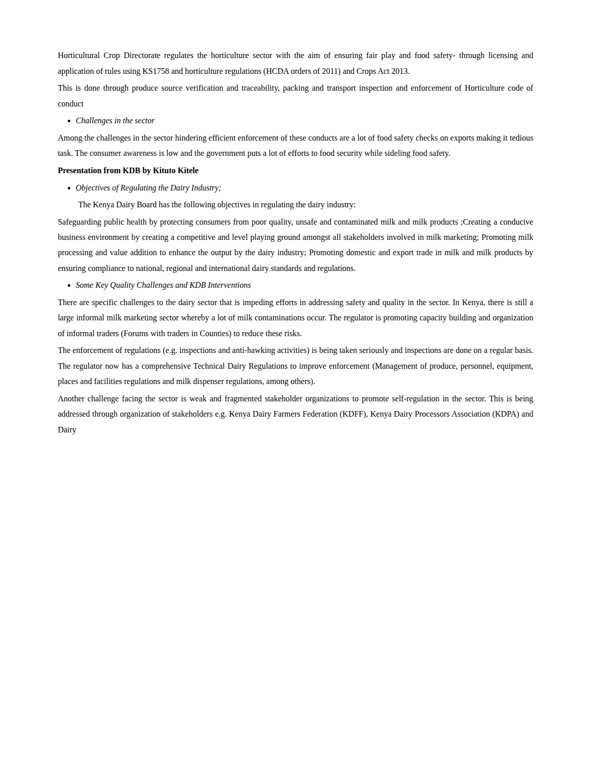Horticultural Crop Directorate regulates the horticulture sector with the aim of ensuring fair play and food safety- through licensing and application of rules using KS1758 and horticulture regulations (HCDA orders of 2011) and Crops Act 2013.
This is done through produce source verification and traceability, packing and transport inspection and enforcement of Horticulture code of conduct
Challenges in the sector
Among the challenges in the sector hindering efficient enforcement of these conducts are a lot of food safety checks on exports making it tedious task. The consumer awareness is low and the government puts a lot of efforts to food security while sideling food safety.
Presentation from KDB by Kituto Kitele
Objectives of Regulating the Dairy Industry;
The Kenya Dairy Board has the following objectives in regulating the dairy industry:
Safeguarding public health by protecting consumers from poor quality, unsafe and contaminated milk and milk products ;Creating a conducive business environment by creating a competitive and level playing ground amongst all stakeholders involved in milk marketing; Promoting milk processing and value addition to enhance the output by the dairy industry; Promoting domestic and export trade in milk and milk products by ensuring compliance to national, regional and international dairy standards and regulations.
Some Key Quality Challenges and KDB Interventions
There are specific challenges to the dairy sector that is impeding efforts in addressing safety and quality in the sector. In Kenya, there is still a large informal milk marketing sector whereby a lot of milk contaminations occur. The regulator is promoting capacity building and organization of informal traders (Forums with traders in Counties) to reduce these risks.
The enforcement of regulations (e.g. inspections and anti-hawking activities) is being taken seriously and inspections are done on a regular basis. The regulator now has a comprehensive Technical Dairy Regulations to improve enforcement (Management of produce, personnel, equipment, places and facilities regulations and milk dispenser regulations, among others).
Another challenge facing the sector is weak and fragmented stakeholder organizations to promote self-regulation in the sector. This is being addressed through organization of stakeholders e.g. Kenya Dairy Farmers Federation (KDFF), Kenya Dairy Processors Association (KDPA) and Dairy